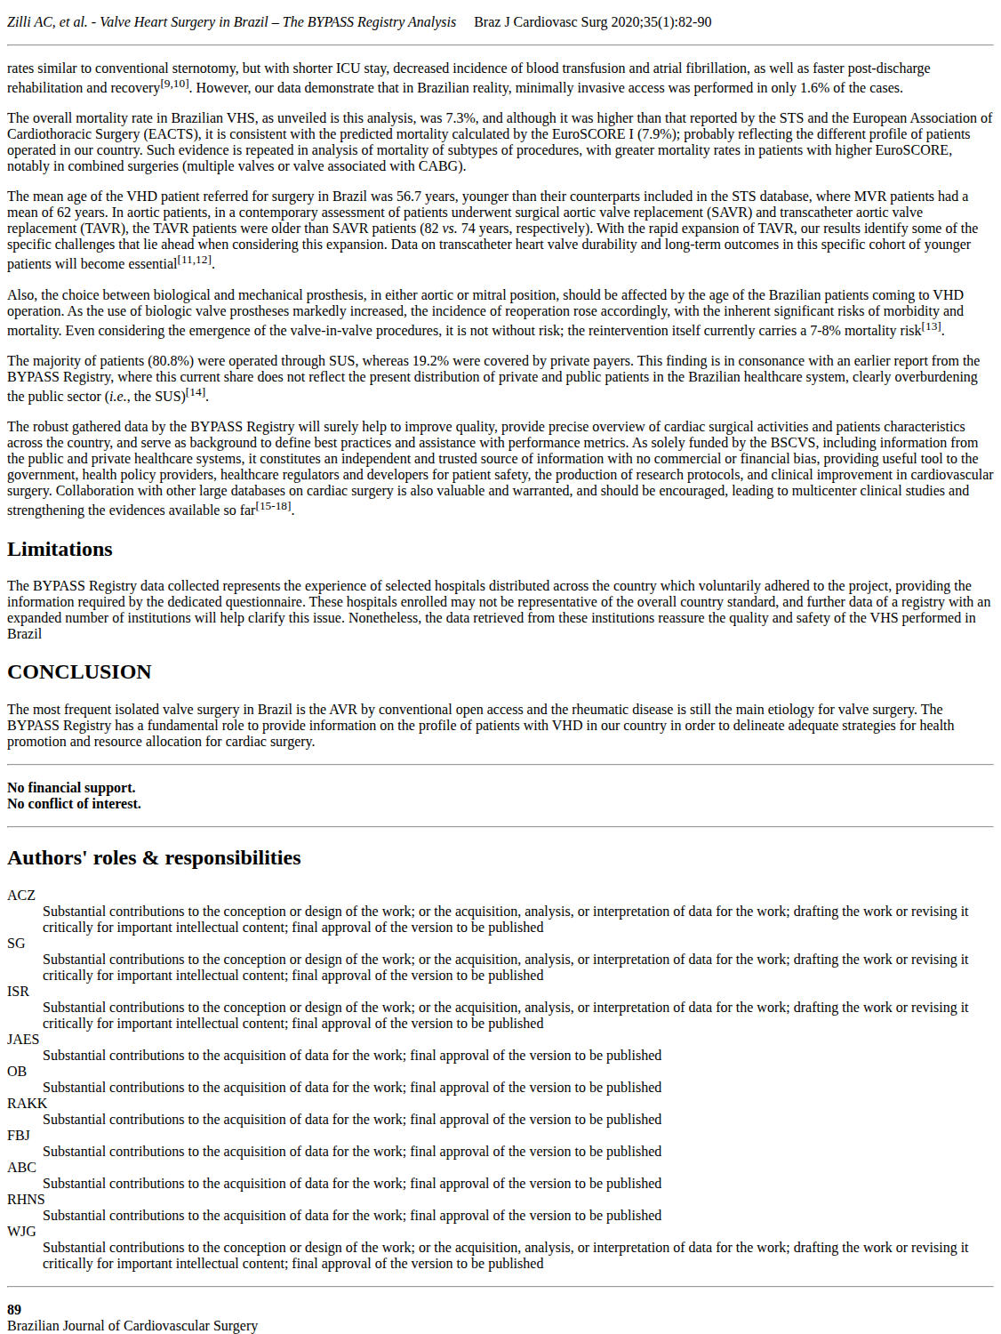Zilli AC, et al. - Valve Heart Surgery in Brazil – The BYPASS Registry Analysis Braz J Cardiovasc Surg 2020;35(1):82-90
rates similar to conventional sternotomy, but with shorter ICU stay, decreased incidence of blood transfusion and atrial fibrillation, as well as faster post-discharge rehabilitation and recovery[9,10]. However, our data demonstrate that in Brazilian reality, minimally invasive access was performed in only 1.6% of the cases.
The overall mortality rate in Brazilian VHS, as unveiled is this analysis, was 7.3%, and although it was higher than that reported by the STS and the European Association of Cardiothoracic Surgery (EACTS), it is consistent with the predicted mortality calculated by the EuroSCORE I (7.9%); probably reflecting the different profile of patients operated in our country. Such evidence is repeated in analysis of mortality of subtypes of procedures, with greater mortality rates in patients with higher EuroSCORE, notably in combined surgeries (multiple valves or valve associated with CABG).
The mean age of the VHD patient referred for surgery in Brazil was 56.7 years, younger than their counterparts included in the STS database, where MVR patients had a mean of 62 years. In aortic patients, in a contemporary assessment of patients underwent surgical aortic valve replacement (SAVR) and transcatheter aortic valve replacement (TAVR), the TAVR patients were older than SAVR patients (82 vs. 74 years, respectively). With the rapid expansion of TAVR, our results identify some of the specific challenges that lie ahead when considering this expansion. Data on transcatheter heart valve durability and long-term outcomes in this specific cohort of younger patients will become essential[11,12].
Also, the choice between biological and mechanical prosthesis, in either aortic or mitral position, should be affected by the age of the Brazilian patients coming to VHD operation. As the use of biologic valve prostheses markedly increased, the incidence of reoperation rose accordingly, with the inherent significant risks of morbidity and mortality. Even considering the emergence of the valve-in-valve procedures, it is not without risk; the reintervention itself currently carries a 7-8% mortality risk[13].
The majority of patients (80.8%) were operated through SUS, whereas 19.2% were covered by private payers. This finding is in consonance with an earlier report from the BYPASS Registry, where this current share does not reflect the present distribution of private and public patients in the Brazilian healthcare system, clearly overburdening the public sector (i.e., the SUS)[14].
The robust gathered data by the BYPASS Registry will surely help to improve quality, provide precise overview of cardiac surgical activities and patients characteristics across the country, and serve as background to define best practices and assistance with performance metrics. As solely funded by the BSCVS, including information from the public and private healthcare systems, it constitutes an independent and trusted source of information with no commercial or financial bias, providing useful tool to the government, health policy providers, healthcare regulators and developers for patient safety, the production of research protocols, and clinical improvement in cardiovascular surgery. Collaboration with other large databases on cardiac surgery is also valuable and warranted, and should be encouraged, leading to multicenter clinical studies and strengthening the evidences available so far[15-18].
Limitations
The BYPASS Registry data collected represents the experience of selected hospitals distributed across the country which voluntarily adhered to the project, providing the information required by the dedicated questionnaire. These hospitals enrolled may not be representative of the overall country standard, and further data of a registry with an expanded number of institutions will help clarify this issue. Nonetheless, the data retrieved from these institutions reassure the quality and safety of the VHS performed in Brazil
CONCLUSION
The most frequent isolated valve surgery in Brazil is the AVR by conventional open access and the rheumatic disease is still the main etiology for valve surgery. The BYPASS Registry has a fundamental role to provide information on the profile of patients with VHD in our country in order to delineate adequate strategies for health promotion and resource allocation for cardiac surgery.
No financial support.
No conflict of interest.
Authors' roles & responsibilities
ACZ
Substantial contributions to the conception or design of the work; or the acquisition, analysis, or interpretation of data for the work; drafting the work or revising it critically for important intellectual content; final approval of the version to be published
SG
Substantial contributions to the conception or design of the work; or the acquisition, analysis, or interpretation of data for the work; drafting the work or revising it critically for important intellectual content; final approval of the version to be published
ISR
Substantial contributions to the conception or design of the work; or the acquisition, analysis, or interpretation of data for the work; drafting the work or revising it critically for important intellectual content; final approval of the version to be published
JAES
Substantial contributions to the acquisition of data for the work; final approval of the version to be published
OB
Substantial contributions to the acquisition of data for the work; final approval of the version to be published
RAKK
Substantial contributions to the acquisition of data for the work; final approval of the version to be published
FBJ
Substantial contributions to the acquisition of data for the work; final approval of the version to be published
ABC
Substantial contributions to the acquisition of data for the work; final approval of the version to be published
RHNS
Substantial contributions to the acquisition of data for the work; final approval of the version to be published
WJG
Substantial contributions to the conception or design of the work; or the acquisition, analysis, or interpretation of data for the work; drafting the work or revising it critically for important intellectual content; final approval of the version to be published
89
Brazilian Journal of Cardiovascular Surgery